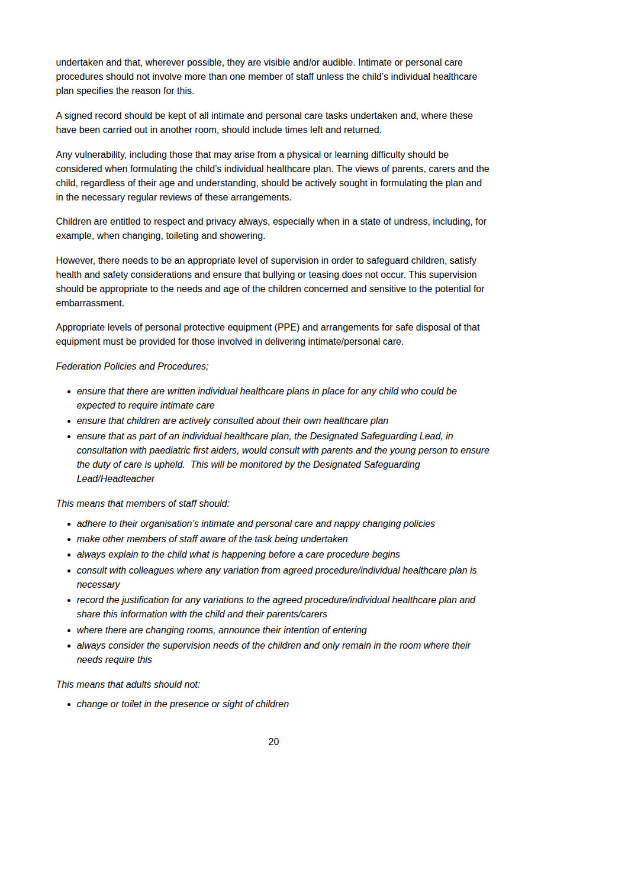undertaken and that, wherever possible, they are visible and/or audible. Intimate or personal care procedures should not involve more than one member of staff unless the child’s individual healthcare plan specifies the reason for this.
A signed record should be kept of all intimate and personal care tasks undertaken and, where these have been carried out in another room, should include times left and returned.
Any vulnerability, including those that may arise from a physical or learning difficulty should be considered when formulating the child’s individual healthcare plan. The views of parents, carers and the child, regardless of their age and understanding, should be actively sought in formulating the plan and in the necessary regular reviews of these arrangements.
Children are entitled to respect and privacy always, especially when in a state of undress, including, for example, when changing, toileting and showering.
However, there needs to be an appropriate level of supervision in order to safeguard children, satisfy health and safety considerations and ensure that bullying or teasing does not occur. This supervision should be appropriate to the needs and age of the children concerned and sensitive to the potential for embarrassment.
Appropriate levels of personal protective equipment (PPE) and arrangements for safe disposal of that equipment must be provided for those involved in delivering intimate/personal care.
Federation Policies and Procedures;
ensure that there are written individual healthcare plans in place for any child who could be expected to require intimate care
ensure that children are actively consulted about their own healthcare plan
ensure that as part of an individual healthcare plan, the Designated Safeguarding Lead, in consultation with paediatric first aiders, would consult with parents and the young person to ensure the duty of care is upheld. This will be monitored by the Designated Safeguarding Lead/Headteacher
This means that members of staff should:
adhere to their organisation’s intimate and personal care and nappy changing policies
make other members of staff aware of the task being undertaken
always explain to the child what is happening before a care procedure begins
consult with colleagues where any variation from agreed procedure/individual healthcare plan is necessary
record the justification for any variations to the agreed procedure/individual healthcare plan and share this information with the child and their parents/carers
where there are changing rooms, announce their intention of entering
always consider the supervision needs of the children and only remain in the room where their needs require this
This means that adults should not:
change or toilet in the presence or sight of children
20